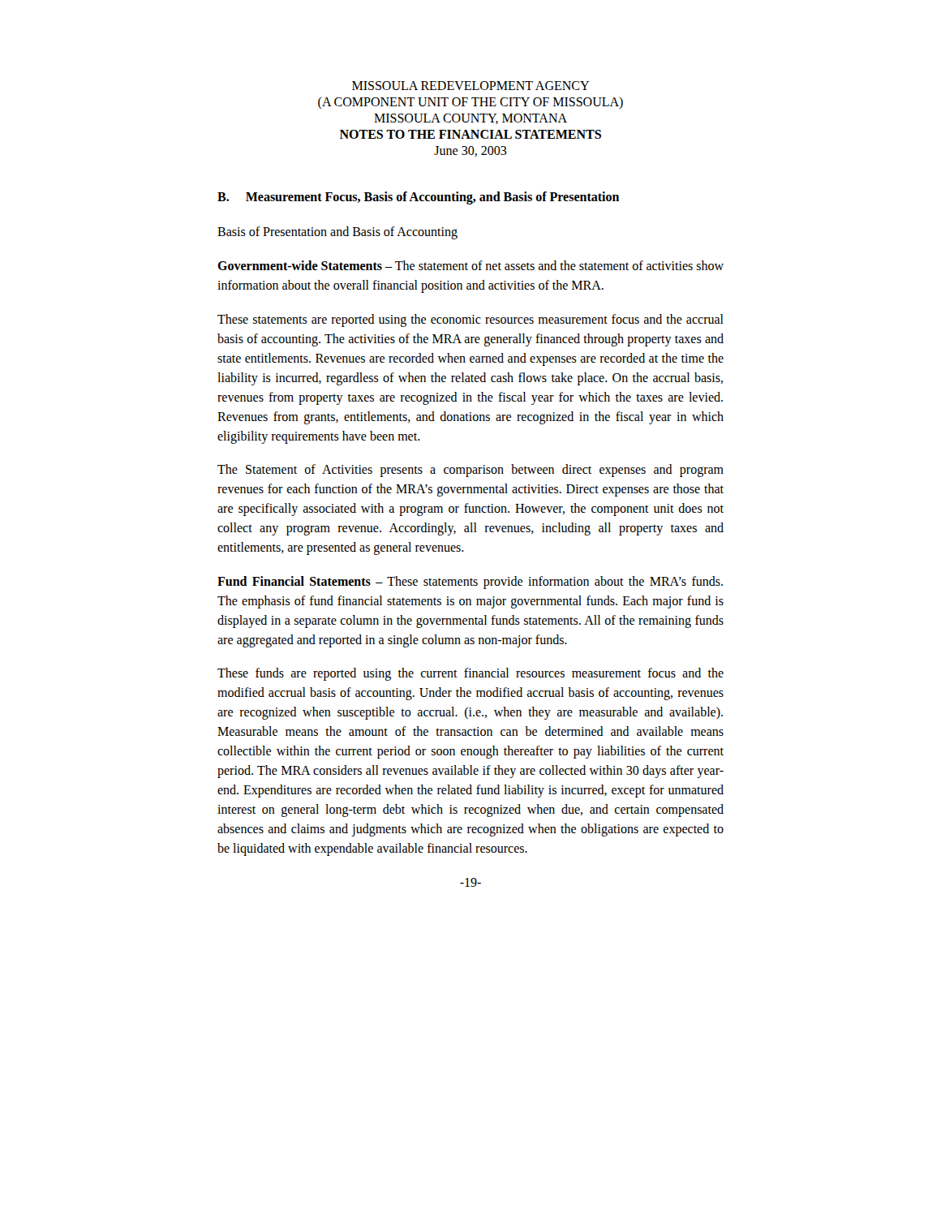MISSOULA REDEVELOPMENT AGENCY
(A COMPONENT UNIT OF THE CITY OF MISSOULA)
MISSOULA COUNTY, MONTANA
NOTES TO THE FINANCIAL STATEMENTS
June 30, 2003
B. Measurement Focus, Basis of Accounting, and Basis of Presentation
Basis of Presentation and Basis of Accounting
Government-wide Statements – The statement of net assets and the statement of activities show information about the overall financial position and activities of the MRA.
These statements are reported using the economic resources measurement focus and the accrual basis of accounting. The activities of the MRA are generally financed through property taxes and state entitlements. Revenues are recorded when earned and expenses are recorded at the time the liability is incurred, regardless of when the related cash flows take place. On the accrual basis, revenues from property taxes are recognized in the fiscal year for which the taxes are levied. Revenues from grants, entitlements, and donations are recognized in the fiscal year in which eligibility requirements have been met.
The Statement of Activities presents a comparison between direct expenses and program revenues for each function of the MRA’s governmental activities. Direct expenses are those that are specifically associated with a program or function. However, the component unit does not collect any program revenue. Accordingly, all revenues, including all property taxes and entitlements, are presented as general revenues.
Fund Financial Statements – These statements provide information about the MRA’s funds. The emphasis of fund financial statements is on major governmental funds. Each major fund is displayed in a separate column in the governmental funds statements. All of the remaining funds are aggregated and reported in a single column as non-major funds.
These funds are reported using the current financial resources measurement focus and the modified accrual basis of accounting. Under the modified accrual basis of accounting, revenues are recognized when susceptible to accrual. (i.e., when they are measurable and available). Measurable means the amount of the transaction can be determined and available means collectible within the current period or soon enough thereafter to pay liabilities of the current period. The MRA considers all revenues available if they are collected within 30 days after year-end. Expenditures are recorded when the related fund liability is incurred, except for unmatured interest on general long-term debt which is recognized when due, and certain compensated absences and claims and judgments which are recognized when the obligations are expected to be liquidated with expendable available financial resources.
-19-